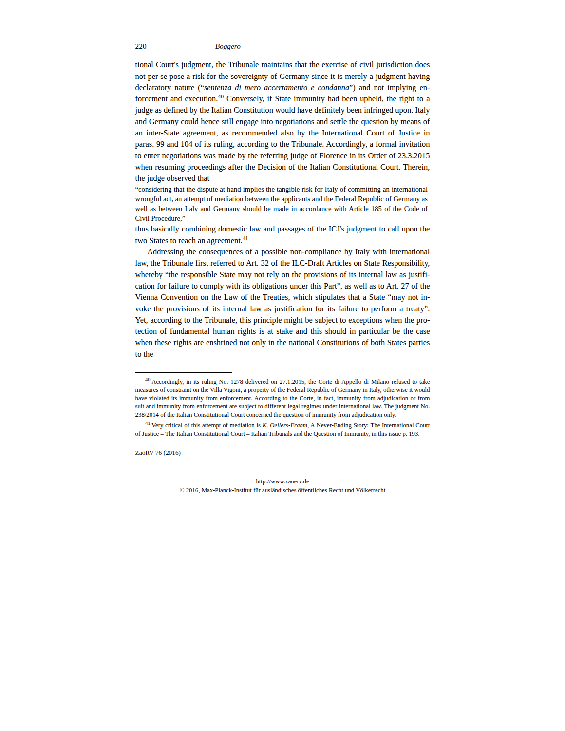220 Boggero
tional Court's judgment, the Tribunale maintains that the exercise of civil jurisdiction does not per se pose a risk for the sovereignty of Germany since it is merely a judgment having declaratory nature (“sentenza di mero accertamento e condanna”) and not implying enforcement and execution.40 Conversely, if State immunity had been upheld, the right to a judge as defined by the Italian Constitution would have definitely been infringed upon. Italy and Germany could hence still engage into negotiations and settle the question by means of an inter-State agreement, as recommended also by the International Court of Justice in paras. 99 and 104 of its ruling, according to the Tribunale. Accordingly, a formal invitation to enter negotiations was made by the referring judge of Florence in its Order of 23.3.2015 when resuming proceedings after the Decision of the Italian Constitutional Court. Therein, the judge observed that
“considering that the dispute at hand implies the tangible risk for Italy of committing an international wrongful act, an attempt of mediation between the applicants and the Federal Republic of Germany as well as between Italy and Germany should be made in accordance with Article 185 of the Code of Civil Procedure,”
thus basically combining domestic law and passages of the ICJ's judgment to call upon the two States to reach an agreement.41
Addressing the consequences of a possible non-compliance by Italy with international law, the Tribunale first referred to Art. 32 of the ILC-Draft Articles on State Responsibility, whereby “the responsible State may not rely on the provisions of its internal law as justification for failure to comply with its obligations under this Part”, as well as to Art. 27 of the Vienna Convention on the Law of the Treaties, which stipulates that a State “may not invoke the provisions of its internal law as justification for its failure to perform a treaty”. Yet, according to the Tribunale, this principle might be subject to exceptions when the protection of fundamental human rights is at stake and this should in particular be the case when these rights are enshrined not only in the national Constitutions of both States parties to the
40 Accordingly, in its ruling No. 1278 delivered on 27.1.2015, the Corte di Appello di Milano refused to take measures of constraint on the Villa Vigoni, a property of the Federal Republic of Germany in Italy, otherwise it would have violated its immunity from enforcement. According to the Corte, in fact, immunity from adjudication or from suit and immunity from enforcement are subject to different legal regimes under international law. The judgment No. 238/2014 of the Italian Constitutional Court concerned the question of immunity from adjudication only.
41 Very critical of this attempt of mediation is K. Oellers-Frahm, A Never-Ending Story: The International Court of Justice – The Italian Constitutional Court – Italian Tribunals and the Question of Immunity, in this issue p. 193.
ZaöRV 76 (2016)
http://www.zaoerv.de
© 2016, Max-Planck-Institut für ausländisches öffentliches Recht und Völkerrecht